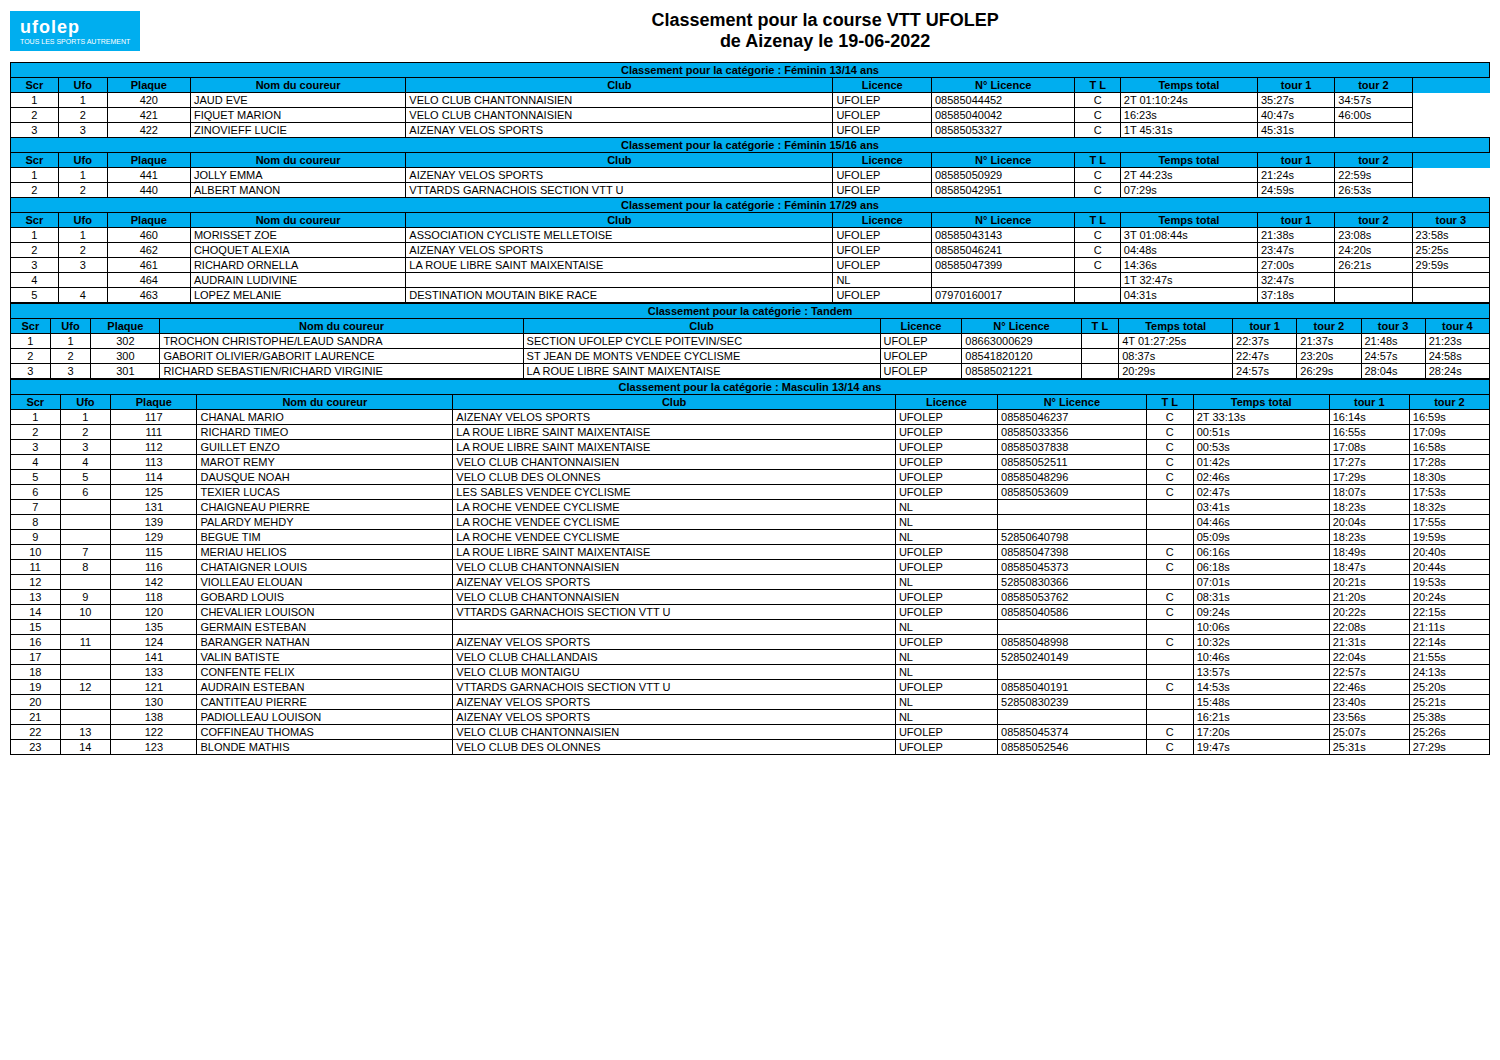ufolepTOUS LES SPORTS AUTREMENT
Classement pour la course VTT UFOLEP
de Aizenay le 19-06-2022
| Classement pour la catégorie : Féminin 13/14 ans |
| Scr | Ufo | Plaque | Nom du coureur | Club | Licence | N° Licence | T L | Temps total | tour 1 | tour 2 | |
| 1 | 1 | 420 | JAUD EVE | VELO CLUB CHANTONNAISIEN | UFOLEP | 08585044452 | C | 2T 01:10:24s | 35:27s | 34:57s | |
| 2 | 2 | 421 | FIQUET MARION | VELO CLUB CHANTONNAISIEN | UFOLEP | 08585040042 | C | 16:23s | 40:47s | 46:00s | |
| 3 | 3 | 422 | ZINOVIEFF LUCIE | AIZENAY VELOS SPORTS | UFOLEP | 08585053327 | C | 1T 45:31s | 45:31s | | |
| Classement pour la catégorie : Féminin 15/16 ans |
| Scr | Ufo | Plaque | Nom du coureur | Club | Licence | N° Licence | T L | Temps total | tour 1 | tour 2 | |
| 1 | 1 | 441 | JOLLY EMMA | AIZENAY VELOS SPORTS | UFOLEP | 08585050929 | C | 2T 44:23s | 21:24s | 22:59s | |
| 2 | 2 | 440 | ALBERT MANON | VTTARDS GARNACHOIS SECTION VTT U | UFOLEP | 08585042951 | C | 07:29s | 24:59s | 26:53s | |
| Classement pour la catégorie : Féminin 17/29 ans |
| Scr | Ufo | Plaque | Nom du coureur | Club | Licence | N° Licence | T L | Temps total | tour 1 | tour 2 | tour 3 |
| 1 | 1 | 460 | MORISSET ZOE | ASSOCIATION CYCLISTE MELLETOISE | UFOLEP | 08585043143 | C | 3T 01:08:44s | 21:38s | 23:08s | 23:58s |
| 2 | 2 | 462 | CHOQUET ALEXIA | AIZENAY VELOS SPORTS | UFOLEP | 08585046241 | C | 04:48s | 23:47s | 24:20s | 25:25s |
| 3 | 3 | 461 | RICHARD ORNELLA | LA ROUE LIBRE SAINT MAIXENTAISE | UFOLEP | 08585047399 | C | 14:36s | 27:00s | 26:21s | 29:59s |
| 4 | | 464 | AUDRAIN LUDIVINE | | NL | | | 1T 32:47s | 32:47s | | |
| 5 | 4 | 463 | LOPEZ MELANIE | DESTINATION MOUTAIN BIKE RACE | UFOLEP | 07970160017 | | 04:31s | 37:18s | | |
| Classement pour la catégorie : Tandem |
| Scr | Ufo | Plaque | Nom du coureur | Club | Licence | N° Licence | T L | Temps total | tour 1 | tour 2 | tour 3 | tour 4 |
| 1 | 1 | 302 | TROCHON CHRISTOPHE/LEAUD SANDRA | SECTION UFOLEP CYCLE POITEVIN/SEC | UFOLEP | 08663000629 | | 4T 01:27:25s | 22:37s | 21:37s | 21:48s | 21:23s |
| 2 | 2 | 300 | GABORIT OLIVIER/GABORIT LAURENCE | ST JEAN DE MONTS VENDEE CYCLISME | UFOLEP | 08541820120 | | 08:37s | 22:47s | 23:20s | 24:57s | 24:58s |
| 3 | 3 | 301 | RICHARD SEBASTIEN/RICHARD VIRGINIE | LA ROUE LIBRE SAINT MAIXENTAISE | UFOLEP | 08585021221 | | 20:29s | 24:57s | 26:29s | 28:04s | 28:24s |
| Classement pour la catégorie : Masculin 13/14 ans |
| Scr | Ufo | Plaque | Nom du coureur | Club | Licence | N° Licence | T L | Temps total | tour 1 | tour 2 |
| 1 | 1 | 117 | CHANAL MARIO | AIZENAY VELOS SPORTS | UFOLEP | 08585046237 | C | 2T 33:13s | 16:14s | 16:59s |
| 2 | 2 | 111 | RICHARD TIMEO | LA ROUE LIBRE SAINT MAIXENTAISE | UFOLEP | 08585033356 | C | 00:51s | 16:55s | 17:09s |
| 3 | 3 | 112 | GUILLET ENZO | LA ROUE LIBRE SAINT MAIXENTAISE | UFOLEP | 08585037838 | C | 00:53s | 17:08s | 16:58s |
| 4 | 4 | 113 | MAROT REMY | VELO CLUB CHANTONNAISIEN | UFOLEP | 08585052511 | C | 01:42s | 17:27s | 17:28s |
| 5 | 5 | 114 | DAUSQUE NOAH | VELO CLUB DES OLONNES | UFOLEP | 08585048296 | C | 02:46s | 17:29s | 18:30s |
| 6 | 6 | 125 | TEXIER LUCAS | LES SABLES VENDEE CYCLISME | UFOLEP | 08585053609 | C | 02:47s | 18:07s | 17:53s |
| 7 | | 131 | CHAIGNEAU PIERRE | LA ROCHE VENDEE CYCLISME | NL | | | 03:41s | 18:23s | 18:32s |
| 8 | | 139 | PALARDY MEHDY | LA ROCHE VENDEE CYCLISME | NL | | | 04:46s | 20:04s | 17:55s |
| 9 | | 129 | BEGUE TIM | LA ROCHE VENDEE CYCLISME | NL | 52850640798 | | 05:09s | 18:23s | 19:59s |
| 10 | 7 | 115 | MERIAU HELIOS | LA ROUE LIBRE SAINT MAIXENTAISE | UFOLEP | 08585047398 | C | 06:16s | 18:49s | 20:40s |
| 11 | 8 | 116 | CHATAIGNER LOUIS | VELO CLUB CHANTONNAISIEN | UFOLEP | 08585045373 | C | 06:18s | 18:47s | 20:44s |
| 12 | | 142 | VIOLLEAU ELOUAN | AIZENAY VELOS SPORTS | NL | 52850830366 | | 07:01s | 20:21s | 19:53s |
| 13 | 9 | 118 | GOBARD LOUIS | VELO CLUB CHANTONNAISIEN | UFOLEP | 08585053762 | C | 08:31s | 21:20s | 20:24s |
| 14 | 10 | 120 | CHEVALIER LOUISON | VTTARDS GARNACHOIS SECTION VTT U | UFOLEP | 08585040586 | C | 09:24s | 20:22s | 22:15s |
| 15 | | 135 | GERMAIN ESTEBAN | | NL | | | 10:06s | 22:08s | 21:11s |
| 16 | 11 | 124 | BARANGER NATHAN | AIZENAY VELOS SPORTS | UFOLEP | 08585048998 | C | 10:32s | 21:31s | 22:14s |
| 17 | | 141 | VALIN BATISTE | VELO CLUB CHALLANDAIS | NL | 52850240149 | | 10:46s | 22:04s | 21:55s |
| 18 | | 133 | CONFENTE FELIX | VELO CLUB MONTAIGU | NL | | | 13:57s | 22:57s | 24:13s |
| 19 | 12 | 121 | AUDRAIN ESTEBAN | VTTARDS GARNACHOIS SECTION VTT U | UFOLEP | 08585040191 | C | 14:53s | 22:46s | 25:20s |
| 20 | | 130 | CANTITEAU PIERRE | AIZENAY VELOS SPORTS | NL | 52850830239 | | 15:48s | 23:40s | 25:21s |
| 21 | | 138 | PADIOLLEAU LOUISON | AIZENAY VELOS SPORTS | NL | | | 16:21s | 23:56s | 25:38s |
| 22 | 13 | 122 | COFFINEAU THOMAS | VELO CLUB CHANTONNAISIEN | UFOLEP | 08585045374 | C | 17:20s | 25:07s | 25:26s |
| 23 | 14 | 123 | BLONDE MATHIS | VELO CLUB DES OLONNES | UFOLEP | 08585052546 | C | 19:47s | 25:31s | 27:29s |